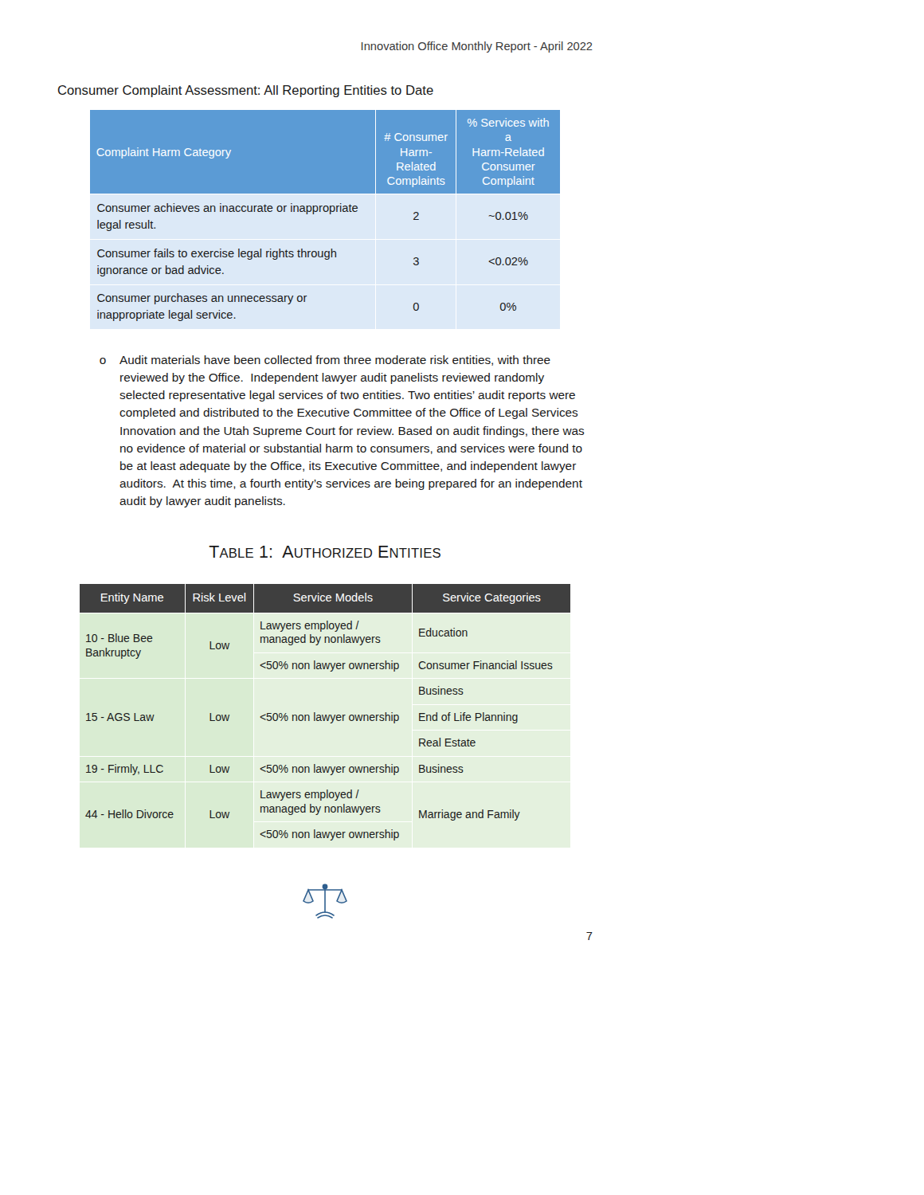Innovation Office Monthly Report - April 2022
Consumer Complaint Assessment: All Reporting Entities to Date
| Complaint Harm Category | # Consumer Harm-Related Complaints | % Services with a Harm-Related Consumer Complaint |
| --- | --- | --- |
| Consumer achieves an inaccurate or inappropriate legal result. | 2 | ~0.01% |
| Consumer fails to exercise legal rights through ignorance or bad advice. | 3 | <0.02% |
| Consumer purchases an unnecessary or inappropriate legal service. | 0 | 0% |
o
Audit materials have been collected from three moderate risk entities, with three reviewed by the Office. Independent lawyer audit panelists reviewed randomly selected representative legal services of two entities. Two entities’ audit reports were completed and distributed to the Executive Committee of the Office of Legal Services Innovation and the Utah Supreme Court for review. Based on audit findings, there was no evidence of material or substantial harm to consumers, and services were found to be at least adequate by the Office, its Executive Committee, and independent lawyer auditors. At this time, a fourth entity’s services are being prepared for an independent audit by lawyer audit panelists.
TABLE 1: AUTHORIZED ENTITIES
| Entity Name | Risk Level | Service Models | Service Categories |
| --- | --- | --- | --- |
| 10 - Blue Bee Bankruptcy | Low | Lawyers employed / managed by nonlawyers | Education |
| <50% non lawyer ownership | Consumer Financial Issues |
| 15 - AGS Law | Low | <50% non lawyer ownership | Business |
| End of Life Planning |
| Real Estate |
| 19 - Firmly, LLC | Low | <50% non lawyer ownership | Business |
| 44 - Hello Divorce | Low | Lawyers employed / managed by nonlawyers | Marriage and Family |
| <50% non lawyer ownership |
7